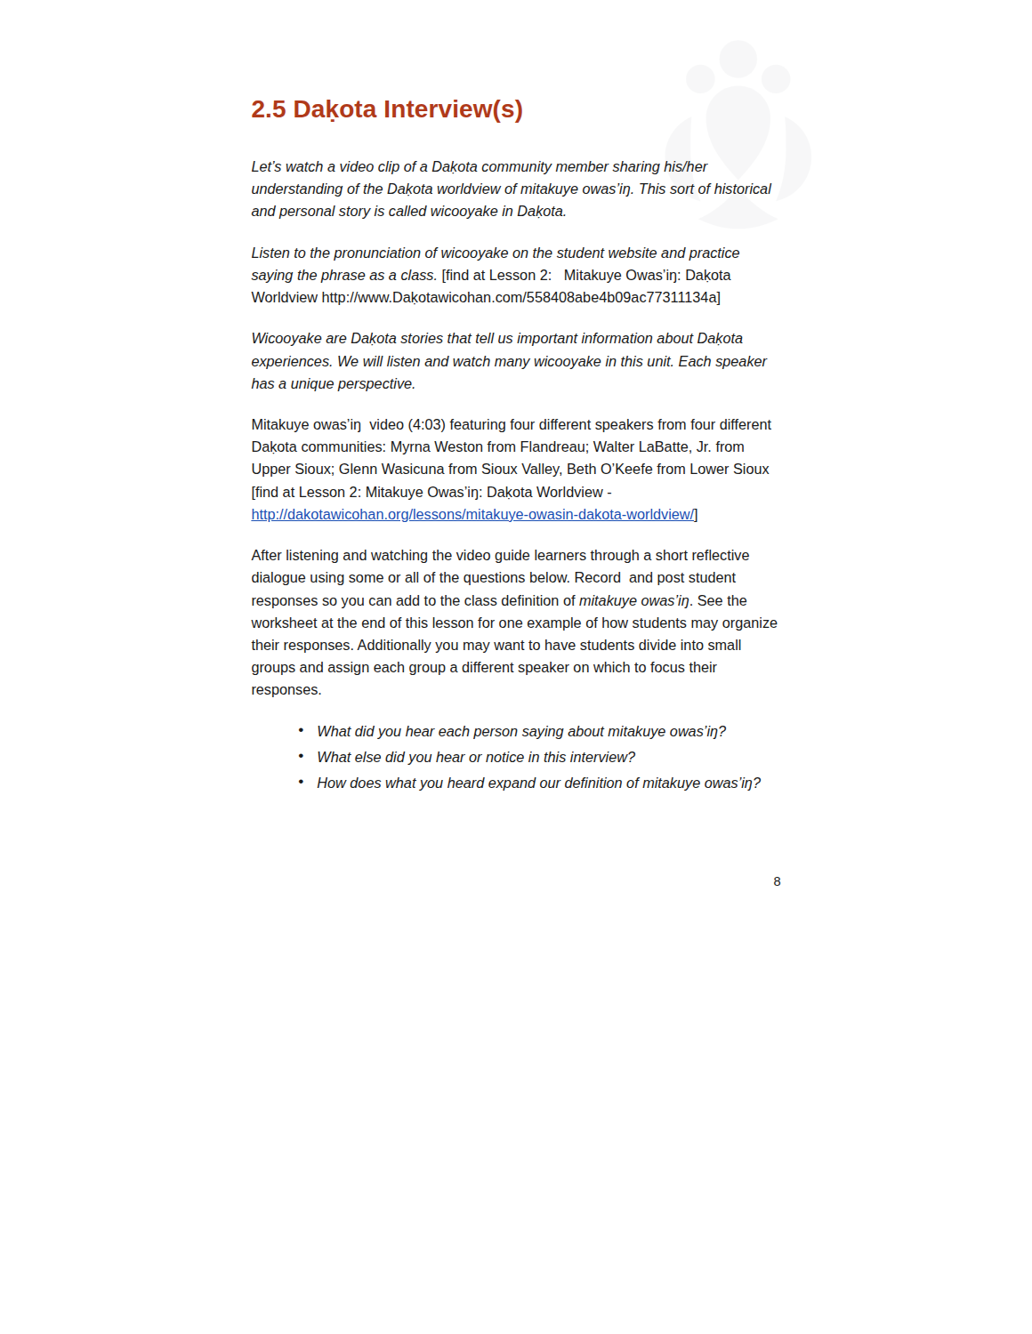2.5 Daḳota Interview(s)
Let’s watch a video clip of a Daḳota community member sharing his/her understanding of the Daḳota worldview of mitakuye owas’iŋ. This sort of historical and personal story is called wicooyake in Daḳota.
Listen to the pronunciation of wicooyake on the student website and practice saying the phrase as a class. [find at Lesson 2: Mitakuye Owas’iŋ: Daḳota Worldview http://www.Daḳotawicohan.com/558408abe4b09ac77311134a]
Wicooyake are Daḳota stories that tell us important information about Daḳota experiences. We will listen and watch many wicooyake in this unit. Each speaker has a unique perspective.
Mitakuye owas’iŋ video (4:03) featuring four different speakers from four different Daḳota communities: Myrna Weston from Flandreau; Walter LaBatte, Jr. from Upper Sioux; Glenn Wasicuna from Sioux Valley, Beth O’Keefe from Lower Sioux
[find at Lesson 2: Mitakuye Owas’iŋ: Daḳota Worldview - http://dakotawicohan.org/lessons/mitakuye-owasin-dakota-worldview/]
After listening and watching the video guide learners through a short reflective dialogue using some or all of the questions below. Record and post student responses so you can add to the class definition of mitakuye owas’iŋ. See the worksheet at the end of this lesson for one example of how students may organize their responses. Additionally you may want to have students divide into small groups and assign each group a different speaker on which to focus their responses.
What did you hear each person saying about mitakuye owas’iŋ?
What else did you hear or notice in this interview?
How does what you heard expand our definition of mitakuye owas’iŋ?
8